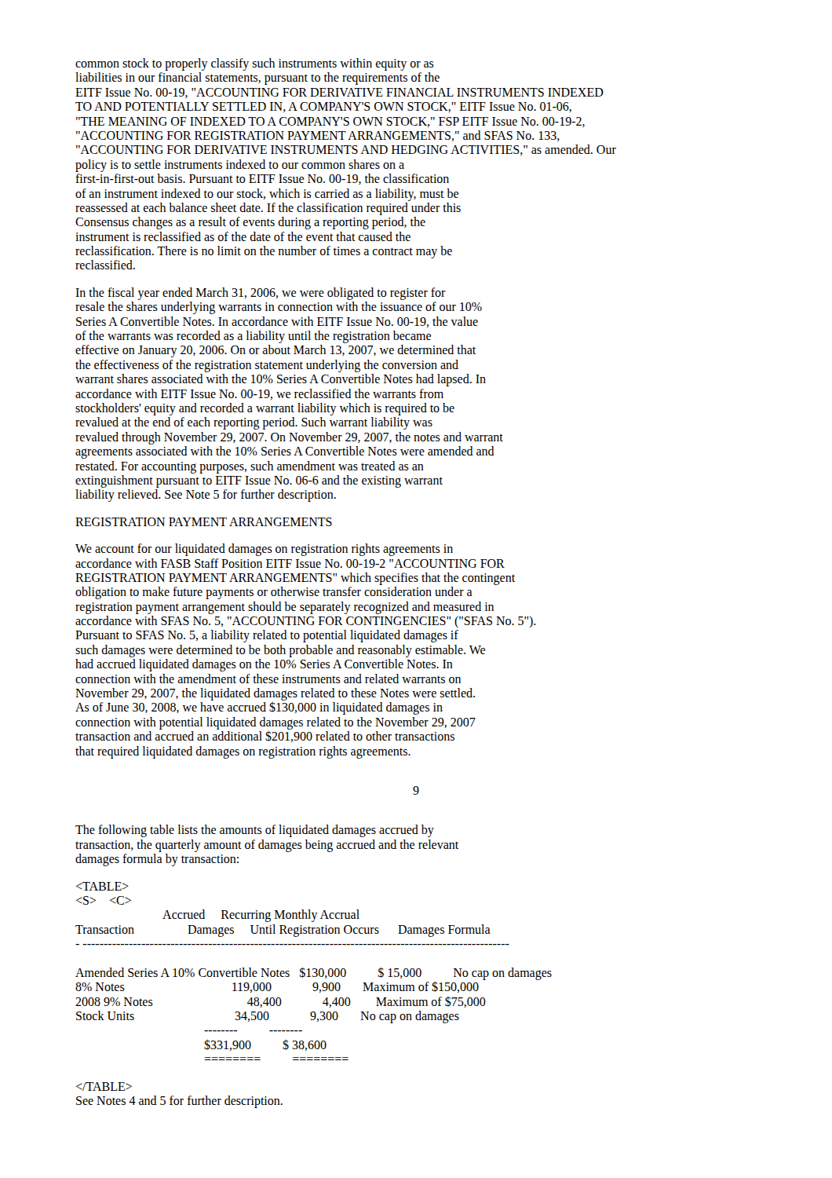common stock to properly classify such instruments within equity or as
liabilities in our financial statements, pursuant to the requirements of the
EITF Issue No. 00-19, "ACCOUNTING FOR DERIVATIVE FINANCIAL INSTRUMENTS INDEXED
TO AND POTENTIALLY SETTLED IN, A COMPANY'S OWN STOCK," EITF Issue No. 01-06,
"THE MEANING OF INDEXED TO A COMPANY'S OWN STOCK," FSP EITF Issue No. 00-19-2,
"ACCOUNTING FOR REGISTRATION PAYMENT ARRANGEMENTS," and SFAS No. 133,
"ACCOUNTING FOR DERIVATIVE INSTRUMENTS AND HEDGING ACTIVITIES," as amended. Our
policy is to settle instruments indexed to our common shares on a
first-in-first-out basis. Pursuant to EITF Issue No. 00-19, the classification
of an instrument indexed to our stock, which is carried as a liability, must be
reassessed at each balance sheet date. If the classification required under this
Consensus changes as a result of events during a reporting period, the
instrument is reclassified as of the date of the event that caused the
reclassification. There is no limit on the number of times a contract may be
reclassified.
In the fiscal year ended March 31, 2006, we were obligated to register for
resale the shares underlying warrants in connection with the issuance of our 10%
Series A Convertible Notes. In accordance with EITF Issue No. 00-19, the value
of the warrants was recorded as a liability until the registration became
effective on January 20, 2006. On or about March 13, 2007, we determined that
the effectiveness of the registration statement underlying the conversion and
warrant shares associated with the 10% Series A Convertible Notes had lapsed. In
accordance with EITF Issue No. 00-19, we reclassified the warrants from
stockholders' equity and recorded a warrant liability which is required to be
revalued at the end of each reporting period. Such warrant liability was
revalued through November 29, 2007. On November 29, 2007, the notes and warrant
agreements associated with the 10% Series A Convertible Notes were amended and
restated. For accounting purposes, such amendment was treated as an
extinguishment pursuant to EITF Issue No. 06-6 and the existing warrant
liability relieved. See Note 5 for further description.
REGISTRATION PAYMENT ARRANGEMENTS
We account for our liquidated damages on registration rights agreements in
accordance with FASB Staff Position EITF Issue No. 00-19-2 "ACCOUNTING FOR
REGISTRATION PAYMENT ARRANGEMENTS" which specifies that the contingent
obligation to make future payments or otherwise transfer consideration under a
registration payment arrangement should be separately recognized and measured in
accordance with SFAS No. 5, "ACCOUNTING FOR CONTINGENCIES" ("SFAS No. 5").
Pursuant to SFAS No. 5, a liability related to potential liquidated damages if
such damages were determined to be both probable and reasonably estimable. We
had accrued liquidated damages on the 10% Series A Convertible Notes. In
connection with the amendment of these instruments and related warrants on
November 29, 2007, the liquidated damages related to these Notes were settled.
As of June 30, 2008, we have accrued $130,000 in liquidated damages in
connection with potential liquidated damages related to the November 29, 2007
transaction and accrued an additional $201,900 related to other transactions
that required liquidated damages on registration rights agreements.
9
The following table lists the amounts of liquidated damages accrued by
transaction, the quarterly amount of damages being accrued and the relevant
damages formula by transaction:
<TABLE>
<S> <C>
                            Accrued     Recurring Monthly Accrual
Transaction                 Damages     Until Registration Occurs      Damages Formula
- ------------------------------------------------------------------------------------------------------

Amended Series A 10% Convertible Notes   $130,000          $ 15,000          No cap on damages
8% Notes                                  119,000             9,900       Maximum of $150,000
2008 9% Notes                              48,400             4,400        Maximum of $75,000
Stock Units                                34,500             9,300       No cap on damages
                                         --------          --------
                                         $331,900          $ 38,600
                                         ========          ========
</TABLE>
See Notes 4 and 5 for further description.